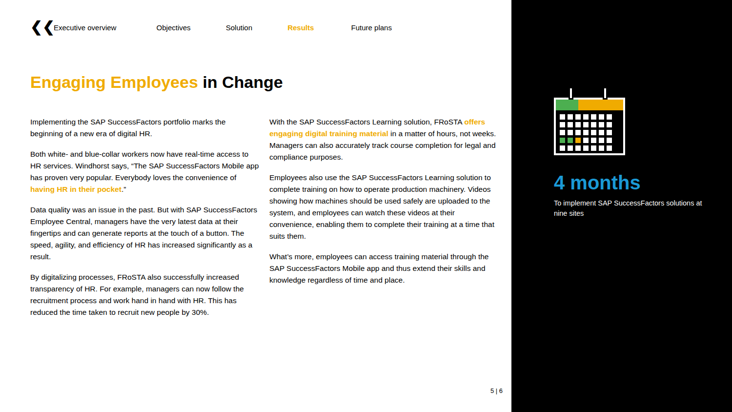❮❮
Executive overview
Objectives
Solution
Results
Future plans
Engaging Employees in Change
Implementing the SAP SuccessFactors portfolio marks the beginning of a new era of digital HR.
Both white- and blue-collar workers now have real-time access to HR services. Windhorst says, “The SAP SuccessFactors Mobile app has proven very popular. Everybody loves the convenience of having HR in their pocket.”
Data quality was an issue in the past. But with SAP SuccessFactors Employee Central, managers have the very latest data at their fingertips and can generate reports at the touch of a button. The speed, agility, and efficiency of HR has increased significantly as a result.
By digitalizing processes, FRoSTA also successfully increased transparency of HR. For example, managers can now follow the recruitment process and work hand in hand with HR. This has reduced the time taken to recruit new people by 30%.
With the SAP SuccessFactors Learning solution, FRoSTA offers engaging digital training material in a matter of hours, not weeks. Managers can also accurately track course completion for legal and compliance purposes.
Employees also use the SAP SuccessFactors Learning solution to complete training on how to operate production machinery. Videos showing how machines should be used safely are uploaded to the system, and employees can watch these videos at their convenience, enabling them to complete their training at a time that suits them.
What’s more, employees can access training material through the SAP SuccessFactors Mobile app and thus extend their skills and knowledge regardless of time and place.
5 | 6
4 months
To implement SAP SuccessFactors solutions at nine sites